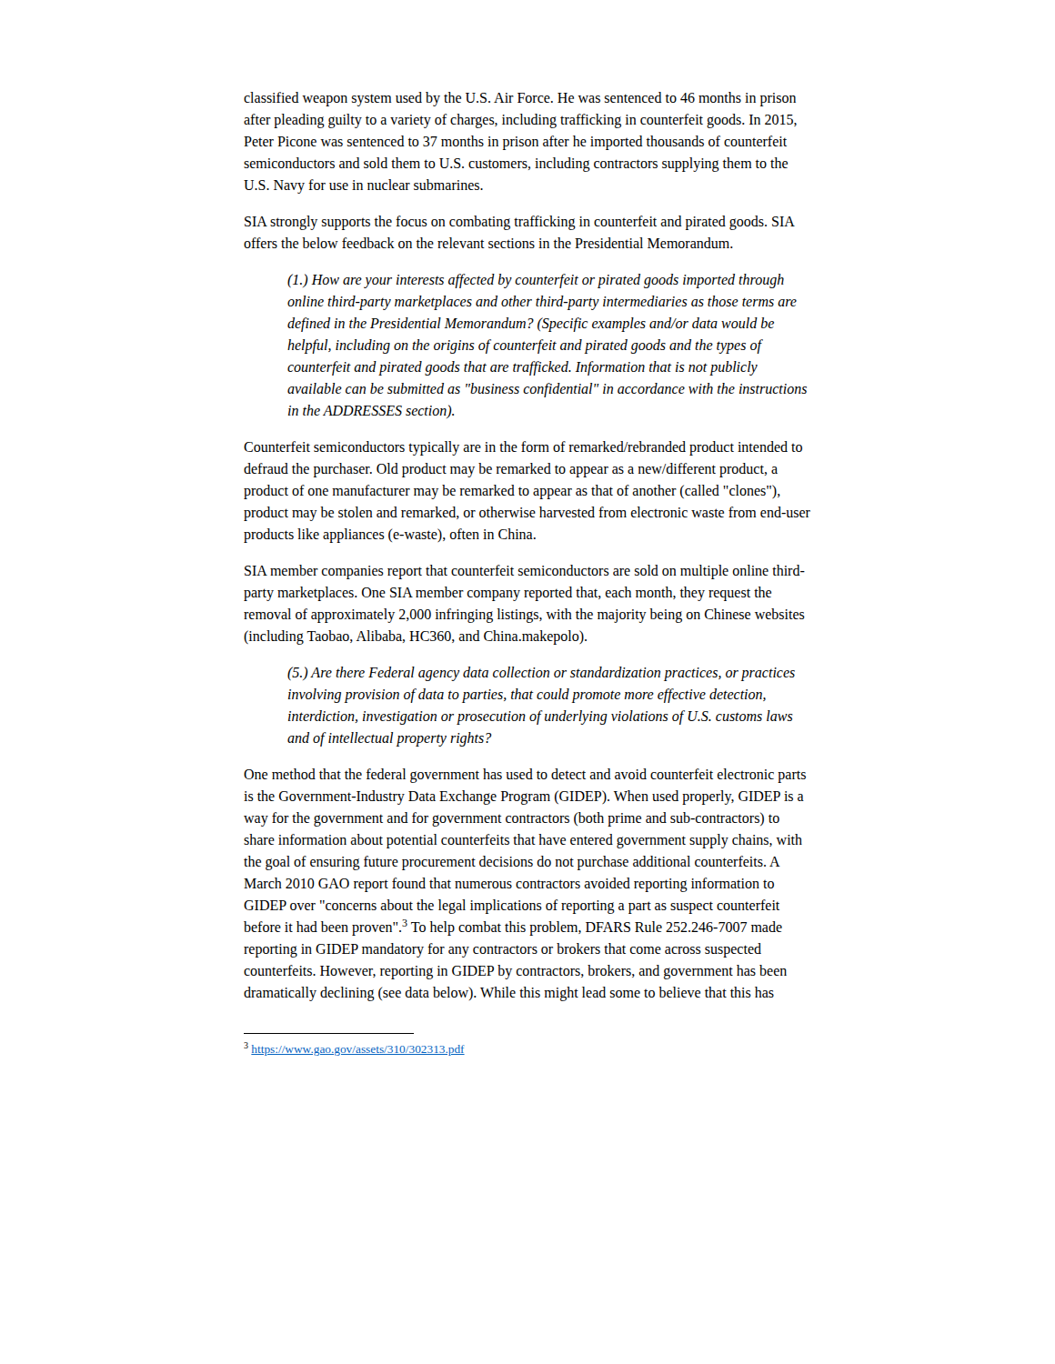classified weapon system used by the U.S. Air Force. He was sentenced to 46 months in prison after pleading guilty to a variety of charges, including trafficking in counterfeit goods. In 2015, Peter Picone was sentenced to 37 months in prison after he imported thousands of counterfeit semiconductors and sold them to U.S. customers, including contractors supplying them to the U.S. Navy for use in nuclear submarines.
SIA strongly supports the focus on combating trafficking in counterfeit and pirated goods. SIA offers the below feedback on the relevant sections in the Presidential Memorandum.
(1.) How are your interests affected by counterfeit or pirated goods imported through online third-party marketplaces and other third-party intermediaries as those terms are defined in the Presidential Memorandum? (Specific examples and/or data would be helpful, including on the origins of counterfeit and pirated goods and the types of counterfeit and pirated goods that are trafficked. Information that is not publicly available can be submitted as "business confidential" in accordance with the instructions in the ADDRESSES section).
Counterfeit semiconductors typically are in the form of remarked/rebranded product intended to defraud the purchaser. Old product may be remarked to appear as a new/different product, a product of one manufacturer may be remarked to appear as that of another (called "clones"), product may be stolen and remarked, or otherwise harvested from electronic waste from end-user products like appliances (e-waste), often in China.
SIA member companies report that counterfeit semiconductors are sold on multiple online third-party marketplaces. One SIA member company reported that, each month, they request the removal of approximately 2,000 infringing listings, with the majority being on Chinese websites (including Taobao, Alibaba, HC360, and China.makepolo).
(5.) Are there Federal agency data collection or standardization practices, or practices involving provision of data to parties, that could promote more effective detection, interdiction, investigation or prosecution of underlying violations of U.S. customs laws and of intellectual property rights?
One method that the federal government has used to detect and avoid counterfeit electronic parts is the Government-Industry Data Exchange Program (GIDEP). When used properly, GIDEP is a way for the government and for government contractors (both prime and sub-contractors) to share information about potential counterfeits that have entered government supply chains, with the goal of ensuring future procurement decisions do not purchase additional counterfeits. A March 2010 GAO report found that numerous contractors avoided reporting information to GIDEP over "concerns about the legal implications of reporting a part as suspect counterfeit before it had been proven".3 To help combat this problem, DFARS Rule 252.246-7007 made reporting in GIDEP mandatory for any contractors or brokers that come across suspected counterfeits. However, reporting in GIDEP by contractors, brokers, and government has been dramatically declining (see data below). While this might lead some to believe that this has
3 https://www.gao.gov/assets/310/302313.pdf